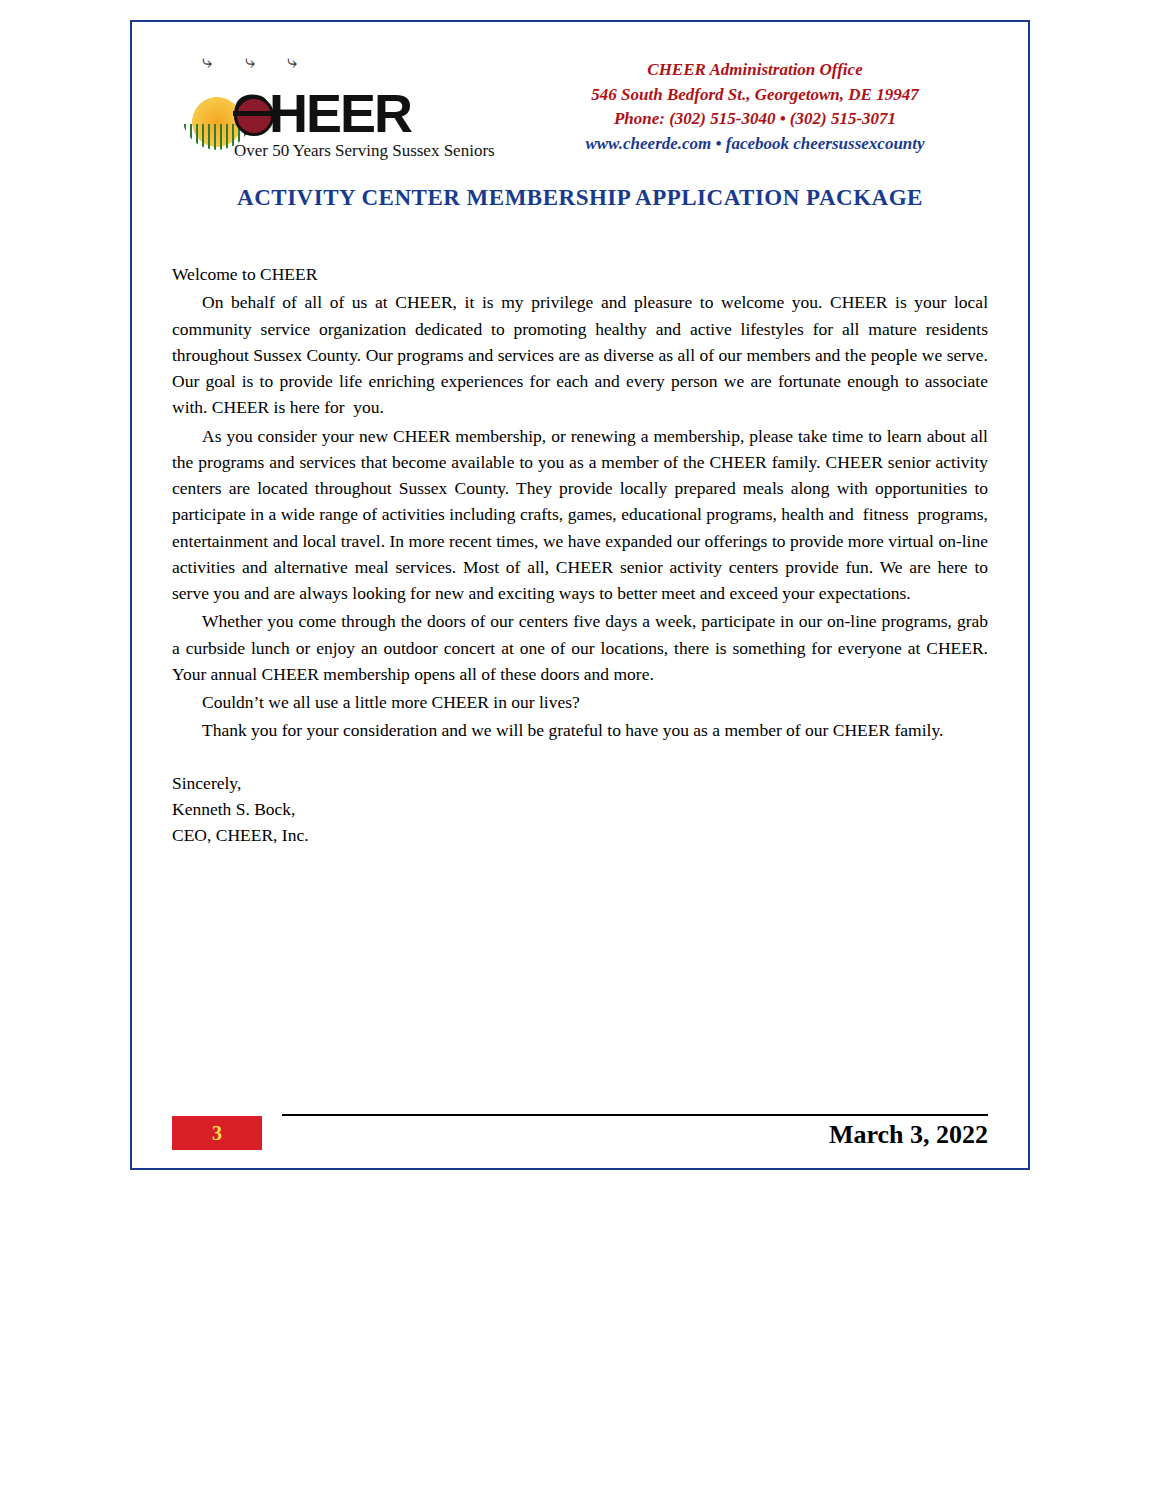⤷ ⤷ ⤷
CHEER
Over 50 Years Serving Sussex Seniors
CHEER Administration Office
546 South Bedford St., Georgetown, DE 19947
Phone: (302) 515-3040 • (302) 515-3071
www.cheerde.com • facebook cheersussexcounty
ACTIVITY CENTER MEMBERSHIP APPLICATION PACKAGE
Welcome to CHEER
On behalf of all of us at CHEER, it is my privilege and pleasure to welcome you. CHEER is your local community service organization dedicated to promoting healthy and active lifestyles for all mature residents throughout Sussex County. Our programs and services are as diverse as all of our members and the people we serve. Our goal is to provide life enriching experiences for each and every person we are fortunate enough to associate with. CHEER is here for you.
As you consider your new CHEER membership, or renewing a membership, please take time to learn about all the programs and services that become available to you as a member of the CHEER family. CHEER senior activity centers are located throughout Sussex County. They provide locally prepared meals along with opportunities to participate in a wide range of activities including crafts, games, educational programs, health and fitness programs, entertainment and local travel. In more recent times, we have expanded our offerings to provide more virtual on-line activities and alternative meal services. Most of all, CHEER senior activity centers provide fun. We are here to serve you and are always looking for new and exciting ways to better meet and exceed your expectations.
Whether you come through the doors of our centers five days a week, participate in our on-line programs, grab a curbside lunch or enjoy an outdoor concert at one of our locations, there is something for everyone at CHEER. Your annual CHEER membership opens all of these doors and more.
Couldn’t we all use a little more CHEER in our lives?
Thank you for your consideration and we will be grateful to have you as a member of our CHEER family.
Sincerely,
Kenneth S. Bock,
CEO, CHEER, Inc.
3
March 3, 2022